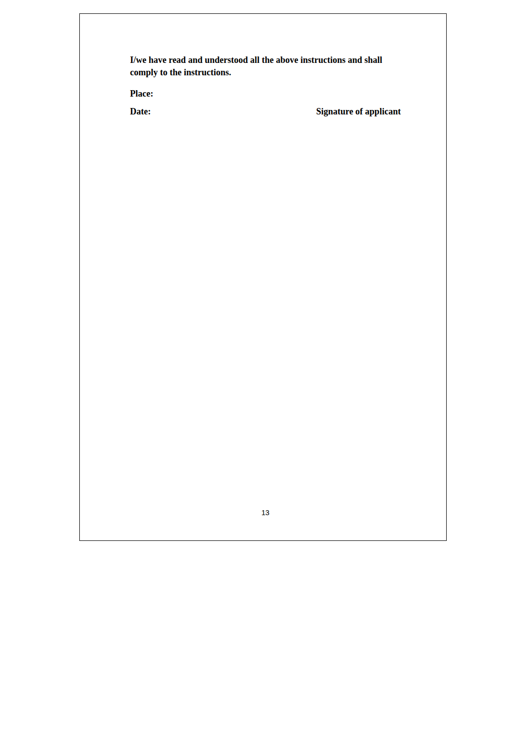I/we have read and understood all the above instructions and shall comply to the instructions.
Place:
Date: Signature of applicant
13